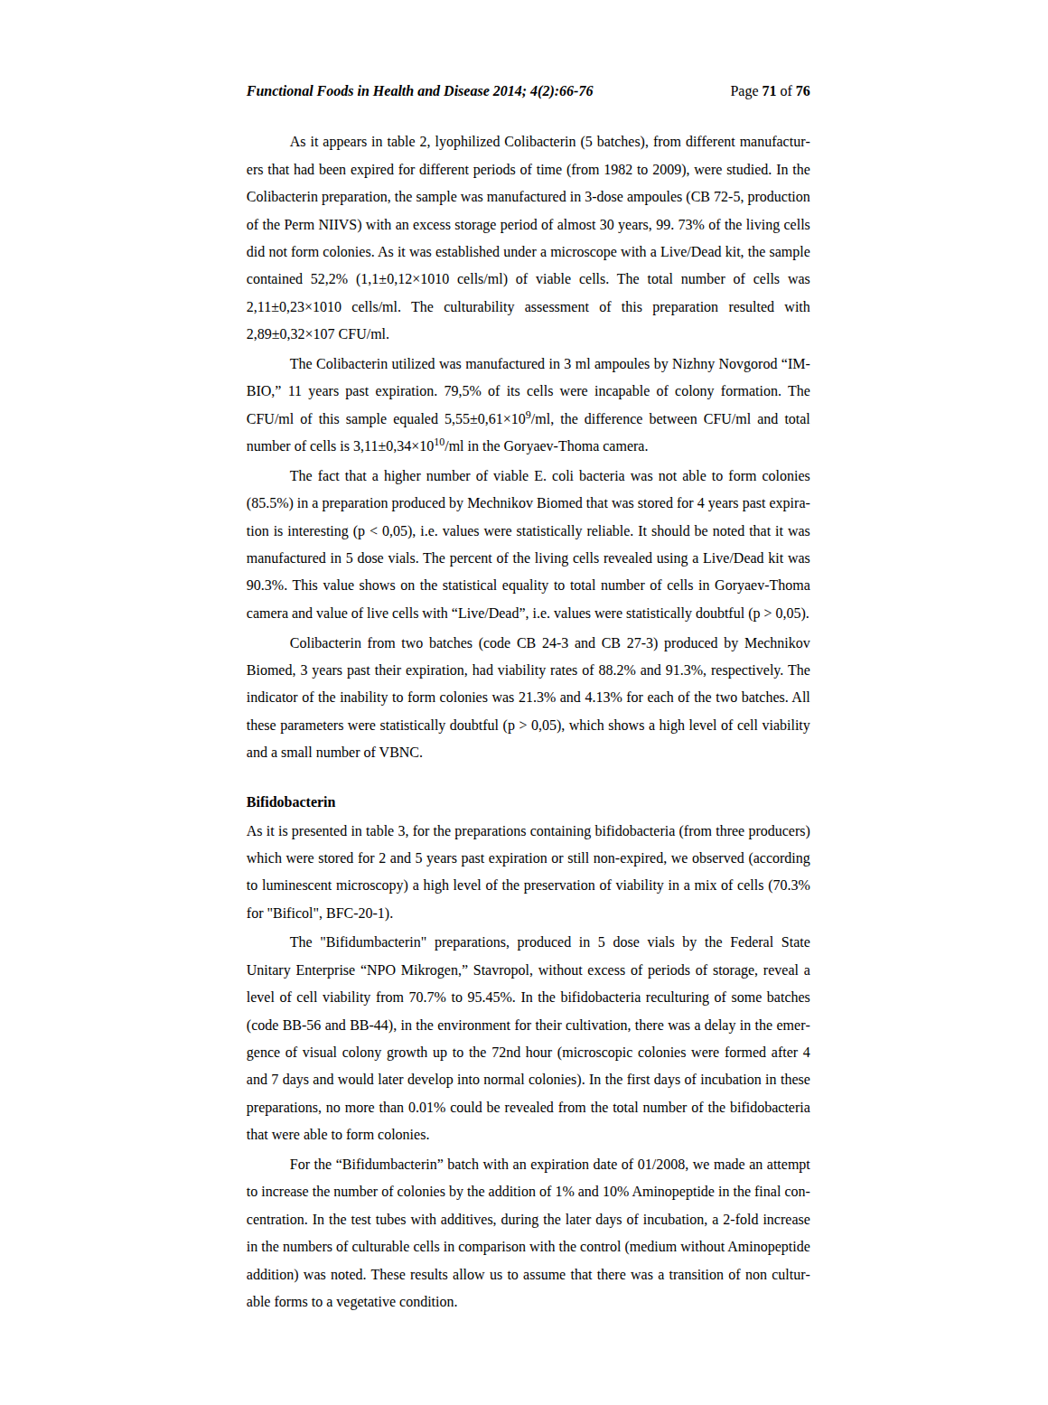Functional Foods in Health and Disease 2014; 4(2):66-76 Page 71 of 76
As it appears in table 2, lyophilized Colibacterin (5 batches), from different manufacturers that had been expired for different periods of time (from 1982 to 2009), were studied. In the Colibacterin preparation, the sample was manufactured in 3-dose ampoules (CB 72-5, production of the Perm NIIVS) with an excess storage period of almost 30 years, 99. 73% of the living cells did not form colonies. As it was established under a microscope with a Live/Dead kit, the sample contained 52,2% (1,1±0,12×1010 cells/ml) of viable cells. The total number of cells was 2,11±0,23×1010 cells/ml. The culturability assessment of this preparation resulted with 2,89±0,32×107 CFU/ml.
The Colibacterin utilized was manufactured in 3 ml ampoules by Nizhny Novgorod “IM-BIO,” 11 years past expiration. 79,5% of its cells were incapable of colony formation. The CFU/ml of this sample equaled 5,55±0,61×109/ml, the difference between CFU/ml and total number of cells is 3,11±0,34×1010/ml in the Goryaev-Thoma camera.
The fact that a higher number of viable E. coli bacteria was not able to form colonies (85.5%) in a preparation produced by Mechnikov Biomed that was stored for 4 years past expiration is interesting (p < 0,05), i.e. values were statistically reliable. It should be noted that it was manufactured in 5 dose vials. The percent of the living cells revealed using a Live/Dead kit was 90.3%. This value shows on the statistical equality to total number of cells in Goryaev-Thoma camera and value of live cells with “Live/Dead”, i.e. values were statistically doubtful (p > 0,05).
Colibacterin from two batches (code CB 24-3 and CB 27-3) produced by Mechnikov Biomed, 3 years past their expiration, had viability rates of 88.2% and 91.3%, respectively. The indicator of the inability to form colonies was 21.3% and 4.13% for each of the two batches. All these parameters were statistically doubtful (p > 0,05), which shows a high level of cell viability and a small number of VBNC.
Bifidobacterin
As it is presented in table 3, for the preparations containing bifidobacteria (from three producers) which were stored for 2 and 5 years past expiration or still non-expired, we observed (according to luminescent microscopy) a high level of the preservation of viability in a mix of cells (70.3% for "Bificol", BFC-20-1).
The "Bifidumbacterin" preparations, produced in 5 dose vials by the Federal State Unitary Enterprise “NPO Mikrogen,” Stavropol, without excess of periods of storage, reveal a level of cell viability from 70.7% to 95.45%. In the bifidobacteria reculturing of some batches (code BB-56 and BB-44), in the environment for their cultivation, there was a delay in the emergence of visual colony growth up to the 72nd hour (microscopic colonies were formed after 4 and 7 days and would later develop into normal colonies). In the first days of incubation in these preparations, no more than 0.01% could be revealed from the total number of the bifidobacteria that were able to form colonies.
For the “Bifidumbacterin” batch with an expiration date of 01/2008, we made an attempt to increase the number of colonies by the addition of 1% and 10% Aminopeptide in the final concentration. In the test tubes with additives, during the later days of incubation, a 2-fold increase in the numbers of culturable cells in comparison with the control (medium without Aminopeptide addition) was noted. These results allow us to assume that there was a transition of non culturable forms to a vegetative condition.